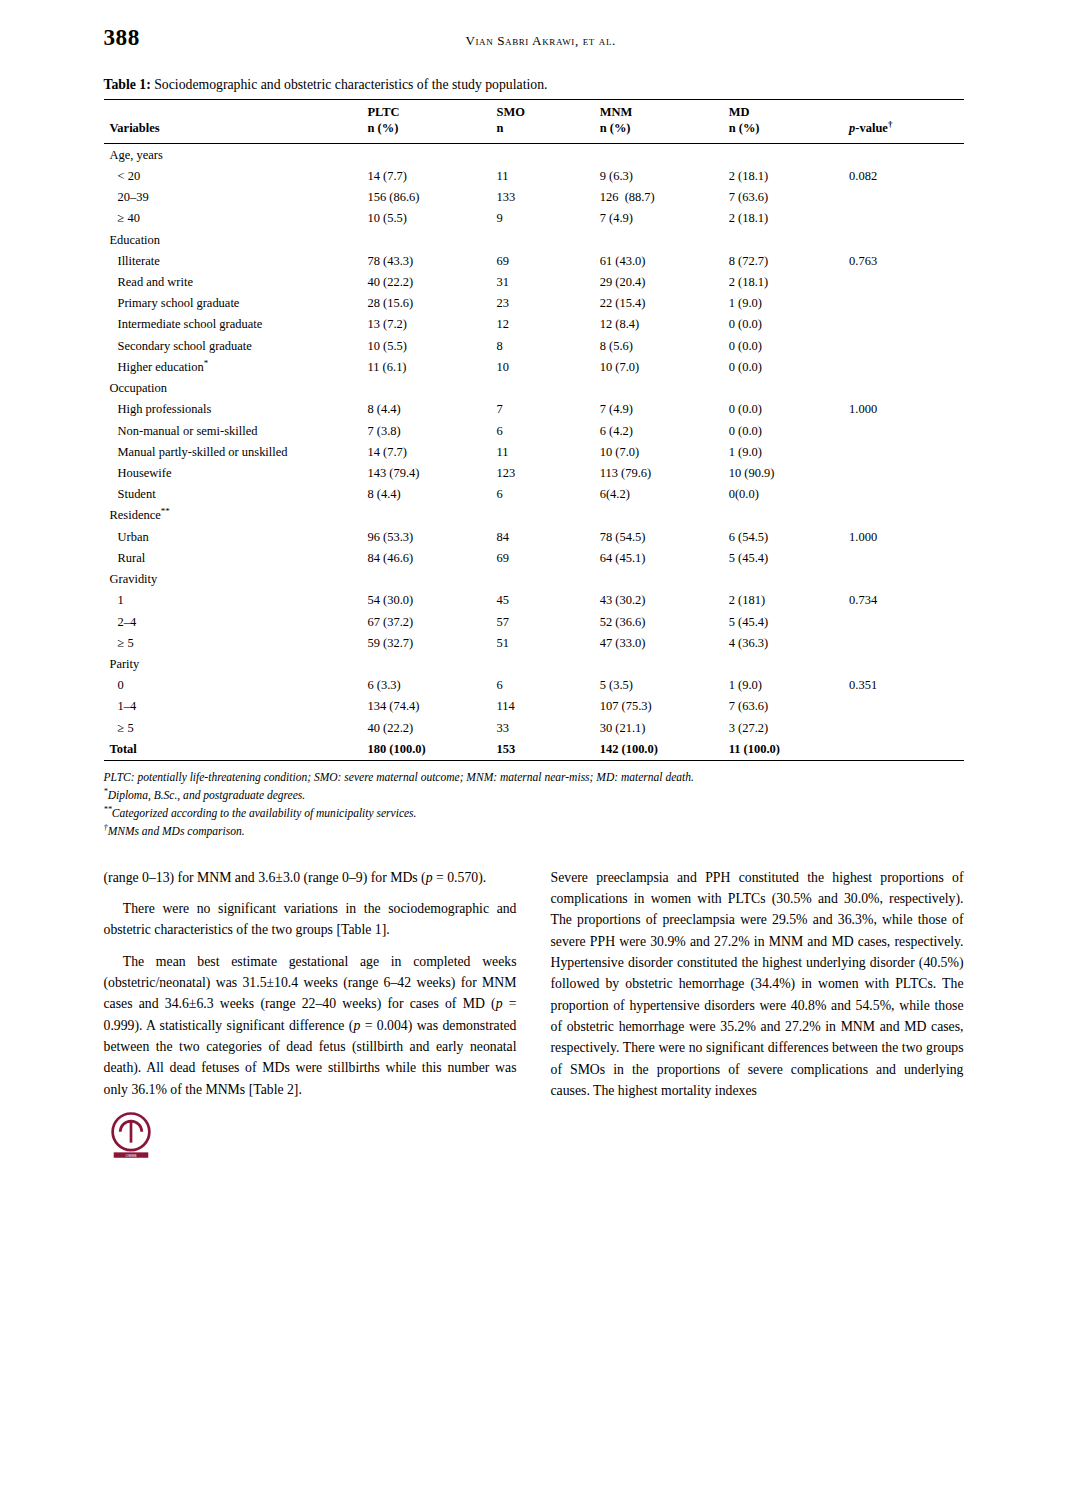388
Vian Sabri Akrawi, et al.
Table 1: Sociodemographic and obstetric characteristics of the study population.
| Variables | PLTC n (%) | SMO n | MNM n (%) | MD n (%) | p -value † |
| --- | --- | --- | --- | --- | --- |
| Age, years |
| < 20 | 14 (7.7) | 11 | 9 (6.3) | 2 (18.1) | 0.082 |
| 20–39 | 156 (86.6) | 133 | 126 (88.7) | 7 (63.6) | |
| ≥ 40 | 10 (5.5) | 9 | 7 (4.9) | 2 (18.1) | |
| Education |
| Illiterate | 78 (43.3) | 69 | 61 (43.0) | 8 (72.7) | 0.763 |
| Read and write | 40 (22.2) | 31 | 29 (20.4) | 2 (18.1) | |
| Primary school graduate | 28 (15.6) | 23 | 22 (15.4) | 1 (9.0) | |
| Intermediate school graduate | 13 (7.2) | 12 | 12 (8.4) | 0 (0.0) | |
| Secondary school graduate | 10 (5.5) | 8 | 8 (5.6) | 0 (0.0) | |
| Higher education * | 11 (6.1) | 10 | 10 (7.0) | 0 (0.0) | |
| Occupation |
| High professionals | 8 (4.4) | 7 | 7 (4.9) | 0 (0.0) | 1.000 |
| Non-manual or semi-skilled | 7 (3.8) | 6 | 6 (4.2) | 0 (0.0) | |
| Manual partly-skilled or unskilled | 14 (7.7) | 11 | 10 (7.0) | 1 (9.0) | |
| Housewife | 143 (79.4) | 123 | 113 (79.6) | 10 (90.9) | |
| Student | 8 (4.4) | 6 | 6(4.2) | 0(0.0) | |
| Residence ** |
| Urban | 96 (53.3) | 84 | 78 (54.5) | 6 (54.5) | 1.000 |
| Rural | 84 (46.6) | 69 | 64 (45.1) | 5 (45.4) | |
| Gravidity |
| 1 | 54 (30.0) | 45 | 43 (30.2) | 2 (181) | 0.734 |
| 2–4 | 67 (37.2) | 57 | 52 (36.6) | 5 (45.4) | |
| ≥ 5 | 59 (32.7) | 51 | 47 (33.0) | 4 (36.3) | |
| Parity |
| 0 | 6 (3.3) | 6 | 5 (3.5) | 1 (9.0) | 0.351 |
| 1–4 | 134 (74.4) | 114 | 107 (75.3) | 7 (63.6) | |
| ≥ 5 | 40 (22.2) | 33 | 30 (21.1) | 3 (27.2) | |
| Total | 180 (100.0) | 153 | 142 (100.0) | 11 (100.0) | |
PLTC: potentially life-threatening condition; SMO: severe maternal outcome; MNM: maternal near-miss; MD: maternal death.
*Diploma, B.Sc., and postgraduate degrees.
**Categorized according to the availability of municipality services.
†MNMs and MDs comparison.
(range 0–13) for MNM and 3.6±3.0 (range 0–9) for MDs (p = 0.570).
There were no significant variations in the sociodemographic and obstetric characteristics of the two groups [Table 1].
The mean best estimate gestational age in completed weeks (obstetric/neonatal) was 31.5±10.4 weeks (range 6–42 weeks) for MNM cases and 34.6±6.3 weeks (range 22–40 weeks) for cases of MD (p = 0.999). A statistically significant difference (p = 0.004) was demonstrated between the two categories of dead fetus (stillbirth and early neonatal death). All dead fetuses of MDs were stillbirths while this number was only 36.1% of the MNMs [Table 2].
Severe preeclampsia and PPH constituted the highest proportions of complications in women with PLTCs (30.5% and 30.0%, respectively). The proportions of preeclampsia were 29.5% and 36.3%, while those of severe PPH were 30.9% and 27.2% in MNM and MD cases, respectively. Hypertensive disorder constituted the highest underlying disorder (40.5%) followed by obstetric hemorrhage (34.4%) in women with PLTCs. The proportion of hypertensive disorders were 40.8% and 54.5%, while those of obstetric hemorrhage were 35.2% and 27.2% in MNM and MD cases, respectively. There were no significant differences between the two groups of SMOs in the proportions of severe complications and underlying causes. The highest mortality indexes
OMSB